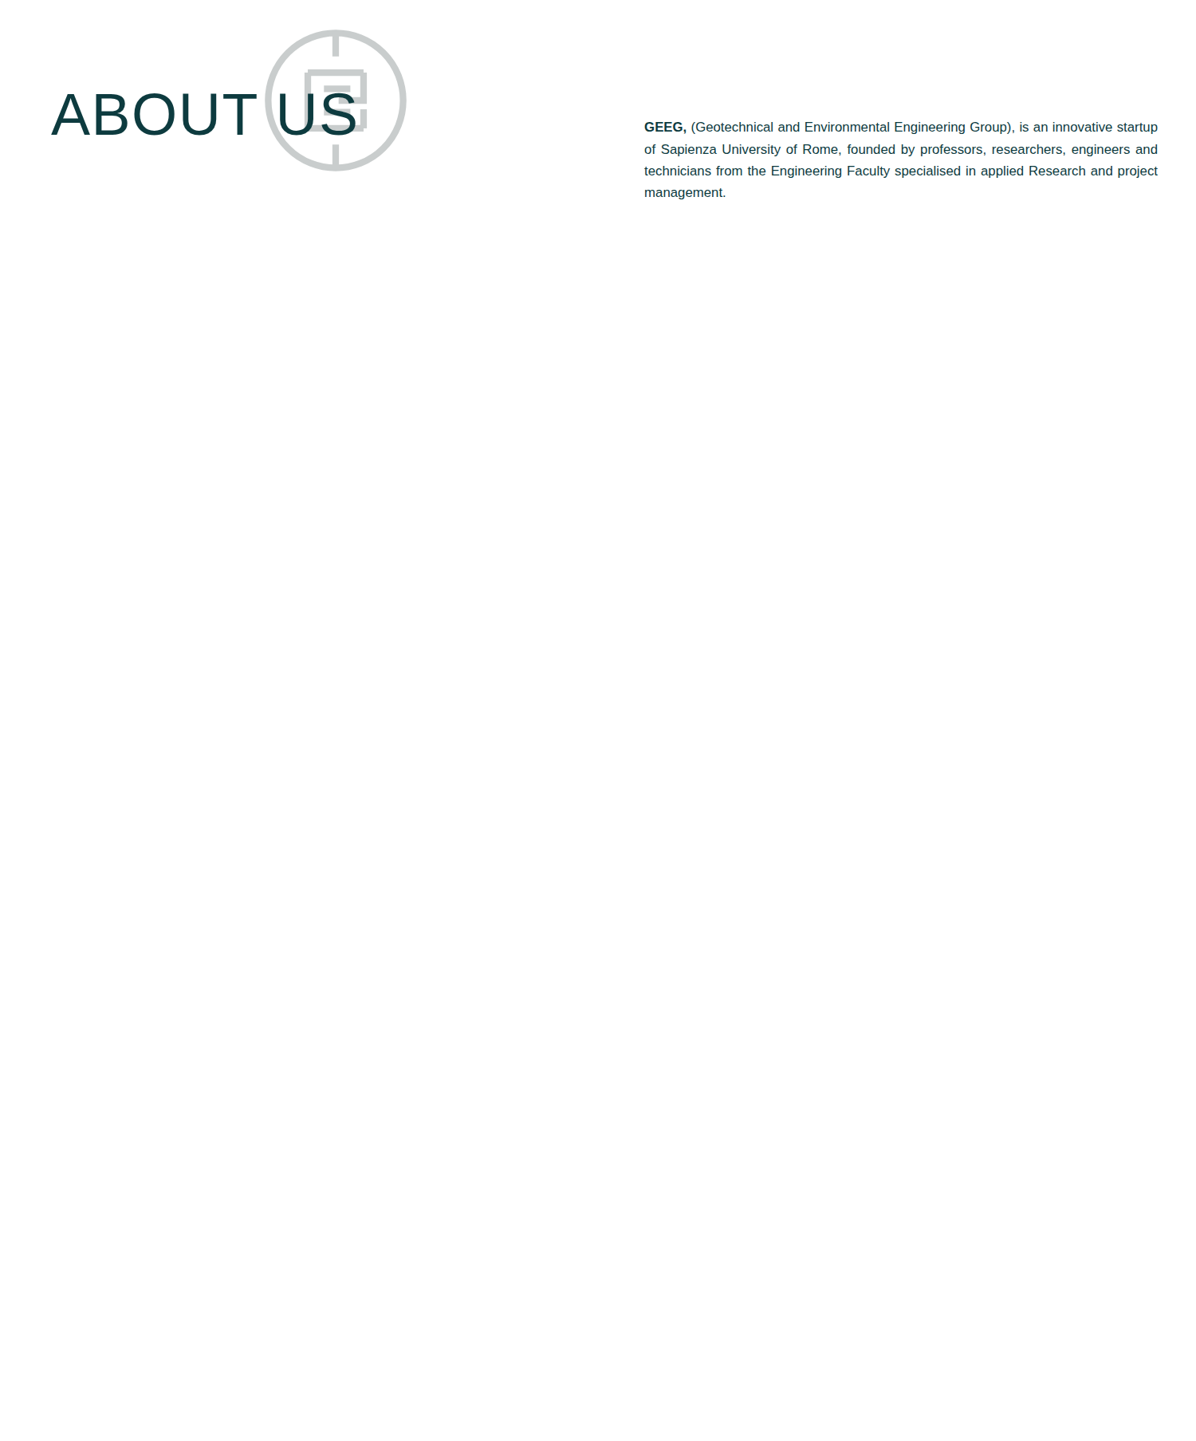ABOUT US
GEEG, (Geotechnical and Environmental Engineering Group), is an innovative startup of Sapienza University of Rome, founded by professors, researchers, engineers and technicians from the Engineering Faculty specialised in applied Research and project management.